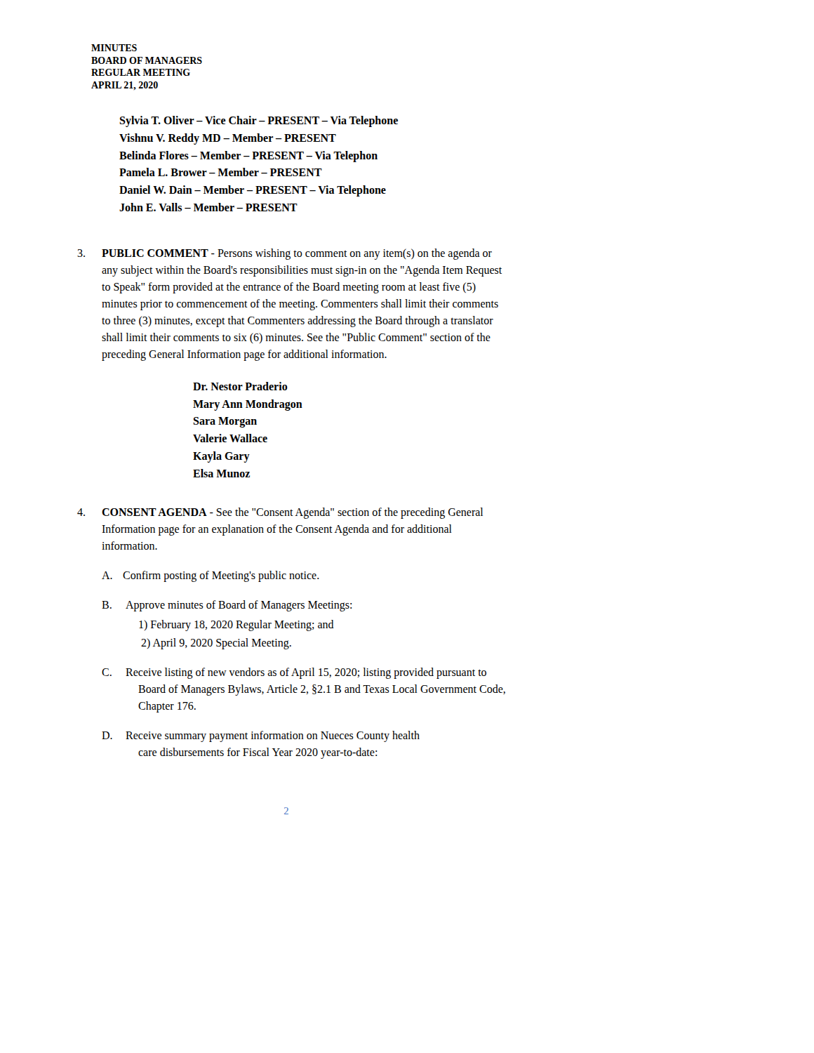MINUTES
BOARD OF MANAGERS
REGULAR MEETING
APRIL 21, 2020
Sylvia T. Oliver – Vice Chair – PRESENT – Via Telephone
Vishnu V. Reddy MD – Member – PRESENT
Belinda Flores – Member – PRESENT – Via Telephon
Pamela L. Brower – Member – PRESENT
Daniel W. Dain – Member – PRESENT – Via Telephone
John E. Valls – Member – PRESENT
3. PUBLIC COMMENT - Persons wishing to comment on any item(s) on the agenda or any subject within the Board's responsibilities must sign-in on the "Agenda Item Request to Speak" form provided at the entrance of the Board meeting room at least five (5) minutes prior to commencement of the meeting. Commenters shall limit their comments to three (3) minutes, except that Commenters addressing the Board through a translator shall limit their comments to six (6) minutes. See the "Public Comment" section of the preceding General Information page for additional information.
Dr. Nestor Praderio
Mary Ann Mondragon
Sara Morgan
Valerie Wallace
Kayla Gary
Elsa Munoz
4. CONSENT AGENDA - See the "Consent Agenda" section of the preceding General Information page for an explanation of the Consent Agenda and for additional information.
A. Confirm posting of Meeting's public notice.
B. Approve minutes of Board of Managers Meetings:
1) February 18, 2020 Regular Meeting; and
2) April 9, 2020 Special Meeting.
C. Receive listing of new vendors as of April 15, 2020; listing provided pursuant to
Board of Managers Bylaws, Article 2, §2.1 B and Texas Local Government Code, Chapter 176.
D. Receive summary payment information on Nueces County health
care disbursements for Fiscal Year 2020 year-to-date:
2